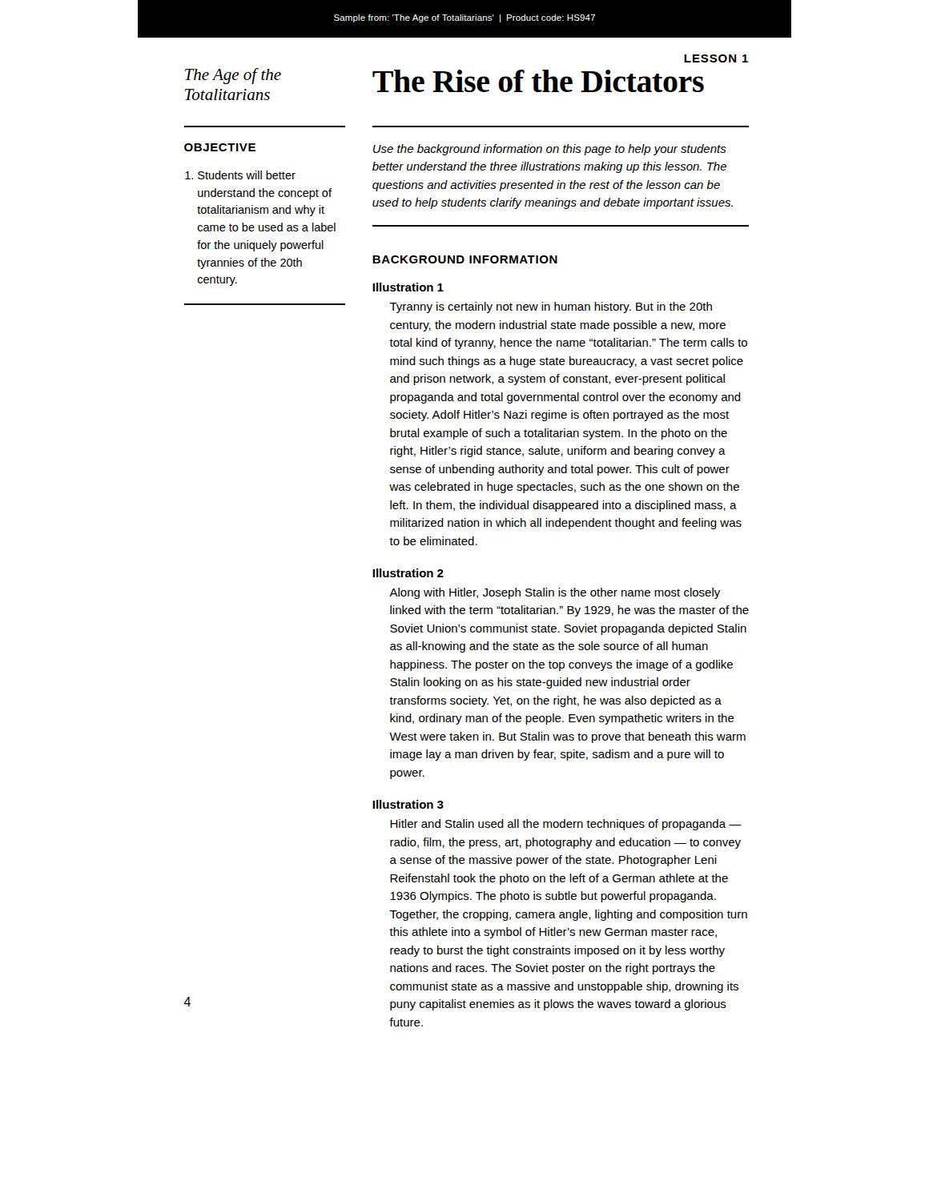Sample from: 'The Age of Totalitarians'|Product code: HS947
LESSON 1
The Age of the Totalitarians
OBJECTIVE
Students will better understand the concept of totalitarianism and why it came to be used as a label for the uniquely powerful tyrannies of the 20th century.
The Rise of the Dictators
Use the background information on this page to help your students better understand the three illustrations making up this lesson. The questions and activities presented in the rest of the lesson can be used to help students clarify meanings and debate important issues.
BACKGROUND INFORMATION
Illustration 1
Tyranny is certainly not new in human history. But in the 20th century, the modern industrial state made possible a new, more total kind of tyranny, hence the name “totalitarian.” The term calls to mind such things as a huge state bureaucracy, a vast secret police and prison network, a system of constant, ever-present political propaganda and total governmental control over the economy and society. Adolf Hitler’s Nazi regime is often portrayed as the most brutal example of such a totalitarian system. In the photo on the right, Hitler’s rigid stance, salute, uniform and bearing convey a sense of unbending authority and total power. This cult of power was celebrated in huge spectacles, such as the one shown on the left. In them, the individual disappeared into a disciplined mass, a militarized nation in which all independent thought and feeling was to be eliminated.
Illustration 2
Along with Hitler, Joseph Stalin is the other name most closely linked with the term “totalitarian.” By 1929, he was the master of the Soviet Union’s communist state. Soviet propaganda depicted Stalin as all-knowing and the state as the sole source of all human happiness. The poster on the top conveys the image of a godlike Stalin looking on as his state-guided new industrial order transforms society. Yet, on the right, he was also depicted as a kind, ordinary man of the people. Even sympathetic writers in the West were taken in. But Stalin was to prove that beneath this warm image lay a man driven by fear, spite, sadism and a pure will to power.
Illustration 3
Hitler and Stalin used all the modern techniques of propaganda — radio, film, the press, art, photography and education — to convey a sense of the massive power of the state. Photographer Leni Reifenstahl took the photo on the left of a German athlete at the 1936 Olympics. The photo is subtle but powerful propaganda. Together, the cropping, camera angle, lighting and composition turn this athlete into a symbol of Hitler’s new German master race, ready to burst the tight constraints imposed on it by less worthy nations and races. The Soviet poster on the right portrays the communist state as a massive and unstoppable ship, drowning its puny capitalist enemies as it plows the waves toward a glorious future.
4